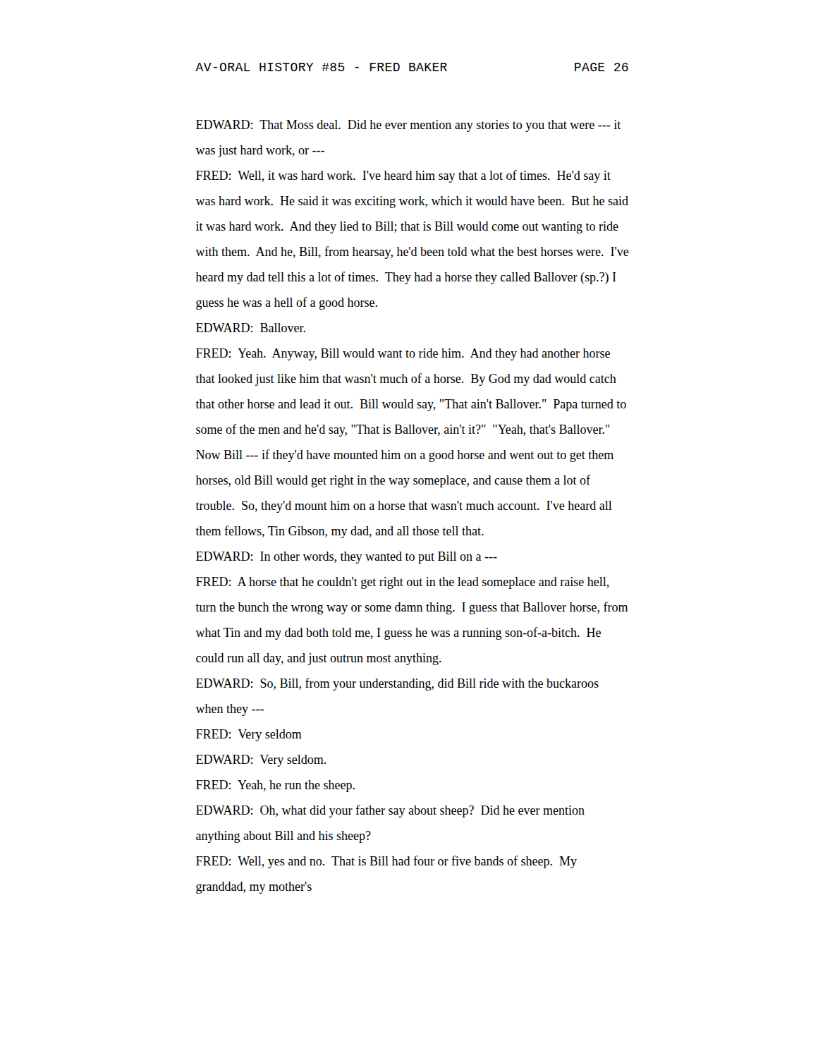AV-ORAL HISTORY #85 - FRED BAKER PAGE 26
EDWARD: That Moss deal. Did he ever mention any stories to you that were --- it was just hard work, or ---
FRED: Well, it was hard work. I've heard him say that a lot of times. He'd say it was hard work. He said it was exciting work, which it would have been. But he said it was hard work. And they lied to Bill; that is Bill would come out wanting to ride with them. And he, Bill, from hearsay, he'd been told what the best horses were. I've heard my dad tell this a lot of times. They had a horse they called Ballover (sp.?) I guess he was a hell of a good horse.
EDWARD: Ballover.
FRED: Yeah. Anyway, Bill would want to ride him. And they had another horse that looked just like him that wasn't much of a horse. By God my dad would catch that other horse and lead it out. Bill would say, "That ain't Ballover." Papa turned to some of the men and he'd say, "That is Ballover, ain't it?" "Yeah, that's Ballover." Now Bill --- if they'd have mounted him on a good horse and went out to get them horses, old Bill would get right in the way someplace, and cause them a lot of trouble. So, they'd mount him on a horse that wasn't much account. I've heard all them fellows, Tin Gibson, my dad, and all those tell that.
EDWARD: In other words, they wanted to put Bill on a ---
FRED: A horse that he couldn't get right out in the lead someplace and raise hell, turn the bunch the wrong way or some damn thing. I guess that Ballover horse, from what Tin and my dad both told me, I guess he was a running son-of-a-bitch. He could run all day, and just outrun most anything.
EDWARD: So, Bill, from your understanding, did Bill ride with the buckaroos when they ---
FRED: Very seldom
EDWARD: Very seldom.
FRED: Yeah, he run the sheep.
EDWARD: Oh, what did your father say about sheep? Did he ever mention anything about Bill and his sheep?
FRED: Well, yes and no. That is Bill had four or five bands of sheep. My granddad, my mother's